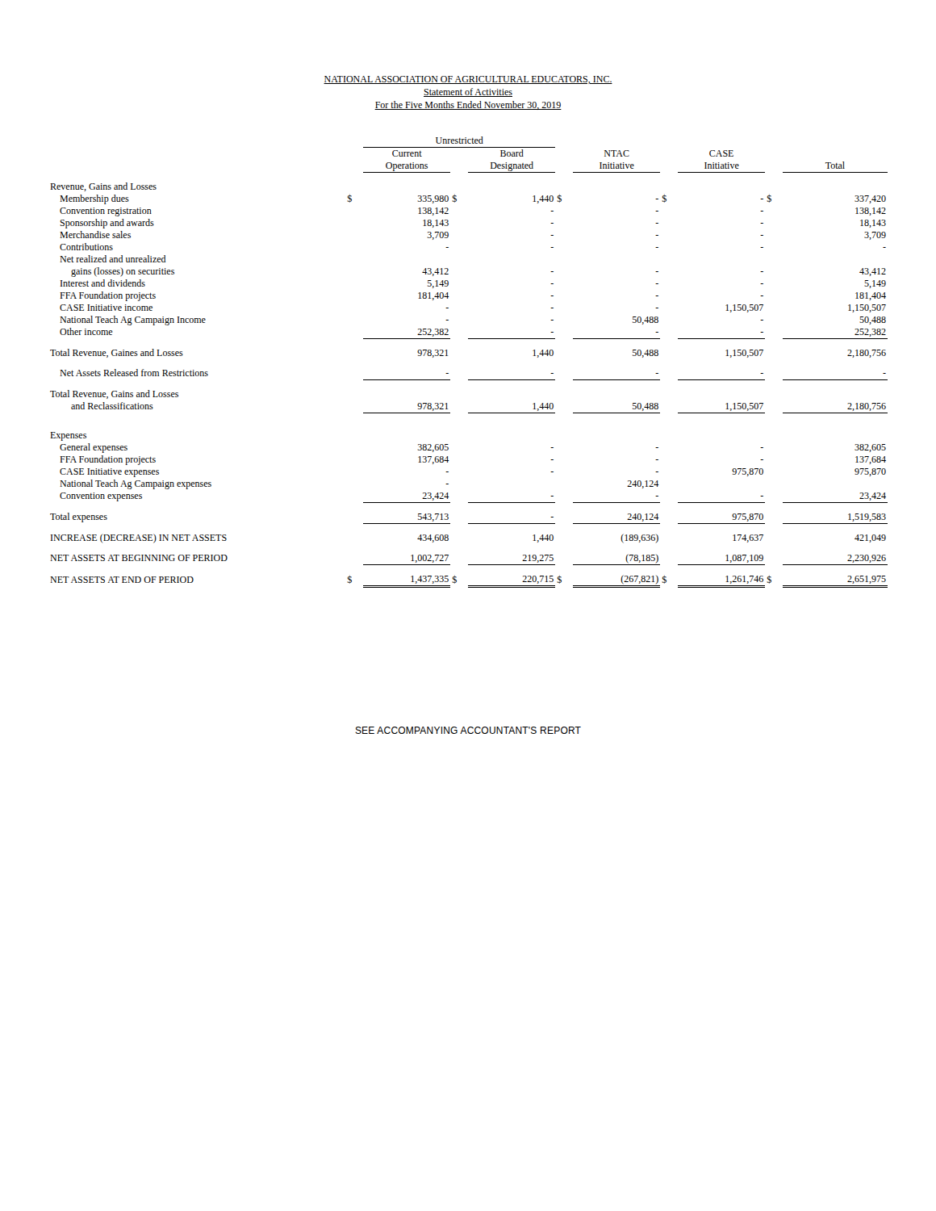NATIONAL ASSOCIATION OF AGRICULTURAL EDUCATORS, INC.
Statement of Activities
For the Five Months Ended November 30, 2019
| | | Unrestricted | | | | | | |
| | | Current | | Board | | NTAC | | CASE | | |
| | | Operations | | Designated | | Initiative | | Initiative | | Total |
| Revenue, Gains and Losses | | | | | | | | | | |
| Membership dues | $ | 335,980 | $ | 1,440 | $ | - | $ | - | $ | 337,420 |
| Convention registration | | 138,142 | | - | | - | | - | | 138,142 |
| Sponsorship and awards | | 18,143 | | - | | - | | - | | 18,143 |
| Merchandise sales | | 3,709 | | - | | - | | - | | 3,709 |
| Contributions | | - | | - | | - | | - | | - |
| Net realized and unrealized | | | | | | | | | | |
| gains (losses) on securities | | 43,412 | | - | | - | | - | | 43,412 |
| Interest and dividends | | 5,149 | | - | | - | | - | | 5,149 |
| FFA Foundation projects | | 181,404 | | - | | - | | - | | 181,404 |
| CASE Initiative income | | - | | - | | - | | 1,150,507 | | 1,150,507 |
| National Teach Ag Campaign Income | | - | | - | | 50,488 | | - | | 50,488 |
| Other income | | 252,382 | | - | | - | | - | | 252,382 |
| Total Revenue, Gaines and Losses | | 978,321 | | 1,440 | | 50,488 | | 1,150,507 | | 2,180,756 |
| Net Assets Released from Restrictions | | - | | - | | - | | - | | - |
| Total Revenue, Gains and Losses | | | | | | | | | | |
| and Reclassifications | | 978,321 | | 1,440 | | 50,488 | | 1,150,507 | | 2,180,756 |
| Expenses | | | | | | | | | | |
| General expenses | | 382,605 | | - | | - | | - | | 382,605 |
| FFA Foundation projects | | 137,684 | | - | | - | | - | | 137,684 |
| CASE Initiative expenses | | - | | - | | - | | 975,870 | | 975,870 |
| National Teach Ag Campaign expenses | | - | | | | 240,124 | | | | |
| Convention expenses | | 23,424 | | - | | - | | - | | 23,424 |
| Total expenses | | 543,713 | | - | | 240,124 | | 975,870 | | 1,519,583 |
| INCREASE (DECREASE) IN NET ASSETS | | 434,608 | | 1,440 | | (189,636) | | 174,637 | | 421,049 |
| NET ASSETS AT BEGINNING OF PERIOD | | 1,002,727 | | 219,275 | | (78,185) | | 1,087,109 | | 2,230,926 |
| NET ASSETS AT END OF PERIOD | $ | 1,437,335 | $ | 220,715 | $ | (267,821) | $ | 1,261,746 | $ | 2,651,975 |
SEE ACCOMPANYING ACCOUNTANT'S REPORT